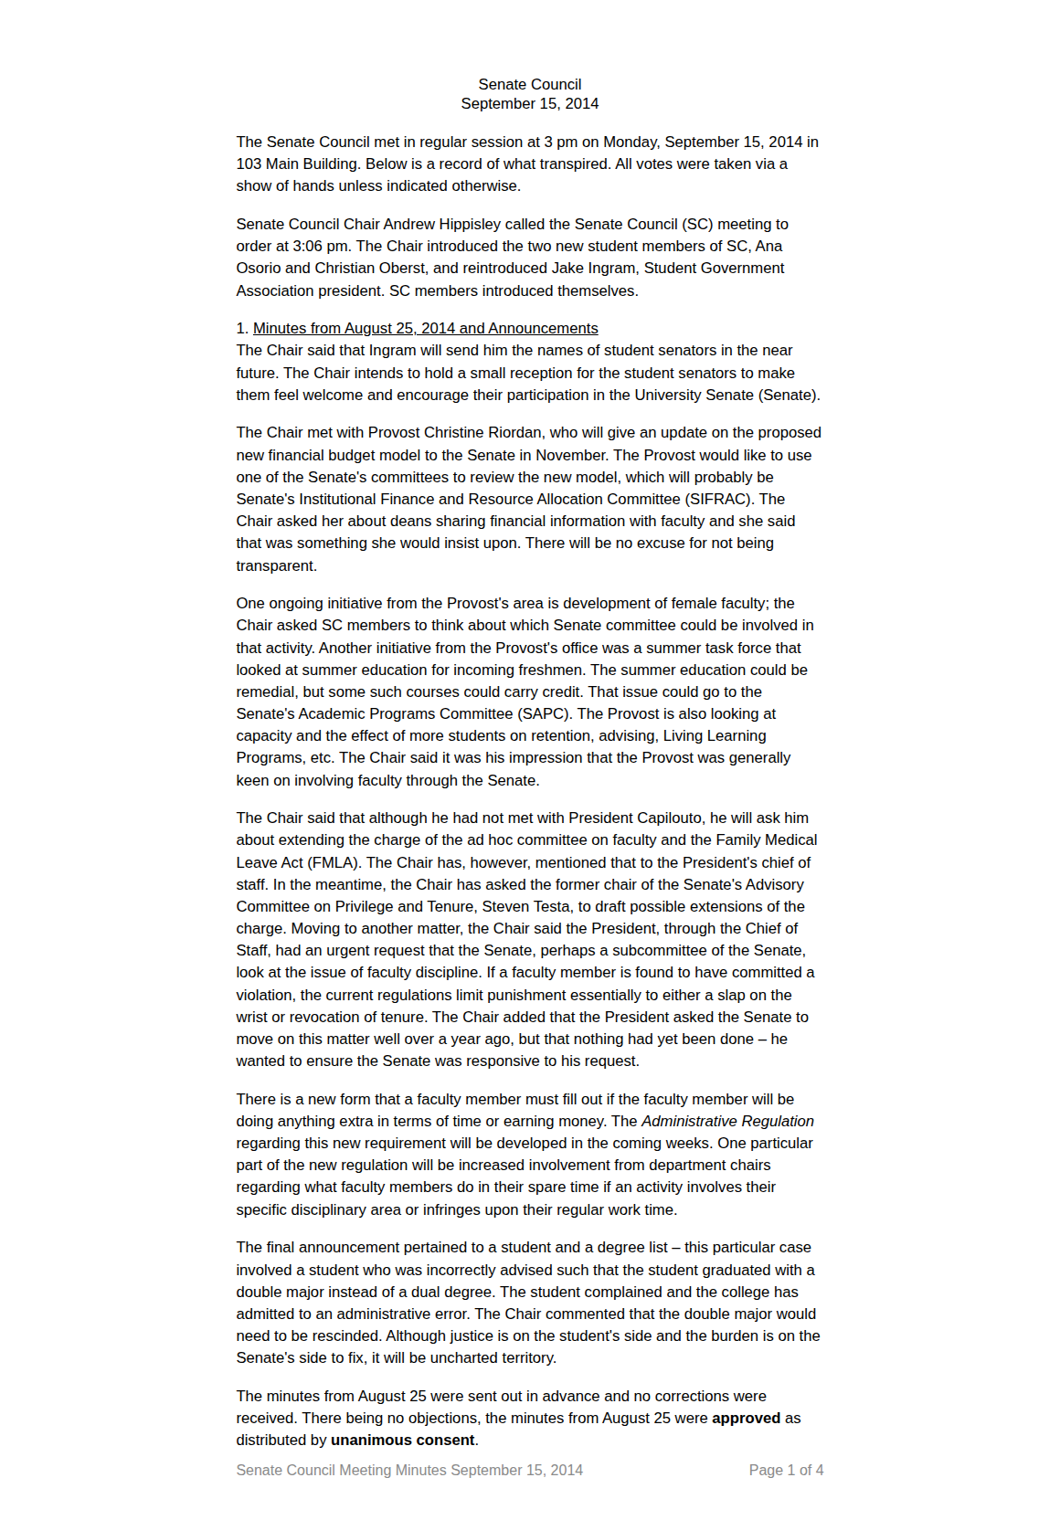Senate Council
September 15, 2014
The Senate Council met in regular session at 3 pm on Monday, September 15, 2014 in 103 Main Building. Below is a record of what transpired. All votes were taken via a show of hands unless indicated otherwise.
Senate Council Chair Andrew Hippisley called the Senate Council (SC) meeting to order at 3:06 pm. The Chair introduced the two new student members of SC, Ana Osorio and Christian Oberst, and reintroduced Jake Ingram, Student Government Association president. SC members introduced themselves.
1. Minutes from August 25, 2014 and Announcements
The Chair said that Ingram will send him the names of student senators in the near future. The Chair intends to hold a small reception for the student senators to make them feel welcome and encourage their participation in the University Senate (Senate).
The Chair met with Provost Christine Riordan, who will give an update on the proposed new financial budget model to the Senate in November. The Provost would like to use one of the Senate's committees to review the new model, which will probably be Senate's Institutional Finance and Resource Allocation Committee (SIFRAC). The Chair asked her about deans sharing financial information with faculty and she said that was something she would insist upon. There will be no excuse for not being transparent.
One ongoing initiative from the Provost's area is development of female faculty; the Chair asked SC members to think about which Senate committee could be involved in that activity. Another initiative from the Provost's office was a summer task force that looked at summer education for incoming freshmen. The summer education could be remedial, but some such courses could carry credit. That issue could go to the Senate's Academic Programs Committee (SAPC). The Provost is also looking at capacity and the effect of more students on retention, advising, Living Learning Programs, etc. The Chair said it was his impression that the Provost was generally keen on involving faculty through the Senate.
The Chair said that although he had not met with President Capilouto, he will ask him about extending the charge of the ad hoc committee on faculty and the Family Medical Leave Act (FMLA). The Chair has, however, mentioned that to the President's chief of staff. In the meantime, the Chair has asked the former chair of the Senate's Advisory Committee on Privilege and Tenure, Steven Testa, to draft possible extensions of the charge. Moving to another matter, the Chair said the President, through the Chief of Staff, had an urgent request that the Senate, perhaps a subcommittee of the Senate, look at the issue of faculty discipline. If a faculty member is found to have committed a violation, the current regulations limit punishment essentially to either a slap on the wrist or revocation of tenure. The Chair added that the President asked the Senate to move on this matter well over a year ago, but that nothing had yet been done – he wanted to ensure the Senate was responsive to his request.
There is a new form that a faculty member must fill out if the faculty member will be doing anything extra in terms of time or earning money. The Administrative Regulation regarding this new requirement will be developed in the coming weeks. One particular part of the new regulation will be increased involvement from department chairs regarding what faculty members do in their spare time if an activity involves their specific disciplinary area or infringes upon their regular work time.
The final announcement pertained to a student and a degree list – this particular case involved a student who was incorrectly advised such that the student graduated with a double major instead of a dual degree. The student complained and the college has admitted to an administrative error. The Chair commented that the double major would need to be rescinded. Although justice is on the student's side and the burden is on the Senate's side to fix, it will be uncharted territory.
The minutes from August 25 were sent out in advance and no corrections were received. There being no objections, the minutes from August 25 were approved as distributed by unanimous consent.
Senate Council Meeting Minutes September 15, 2014 Page 1 of 4